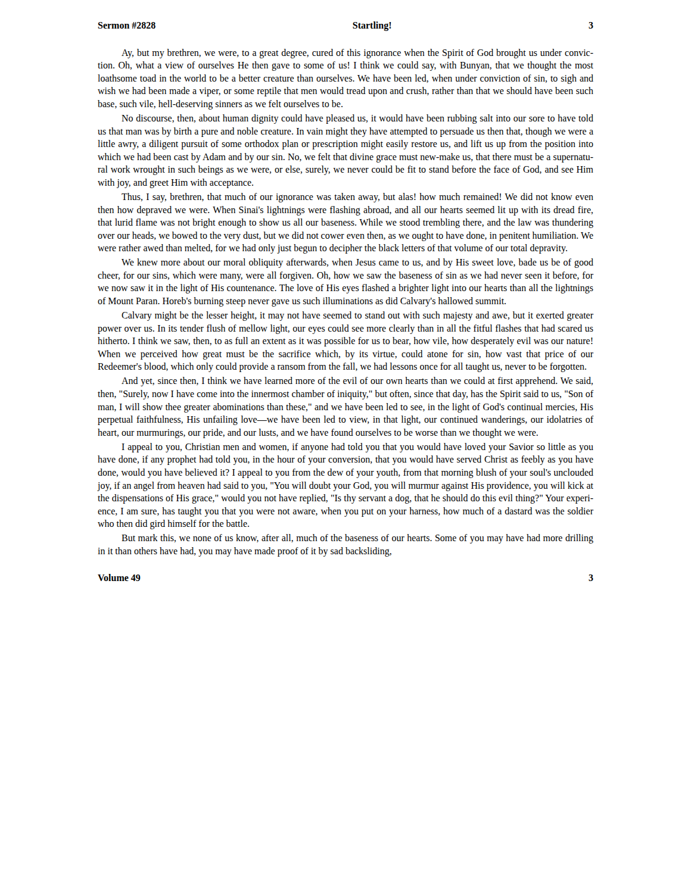Sermon #2828 Startling! 3
Ay, but my brethren, we were, to a great degree, cured of this ignorance when the Spirit of God brought us under conviction. Oh, what a view of ourselves He then gave to some of us! I think we could say, with Bunyan, that we thought the most loathsome toad in the world to be a better creature than ourselves. We have been led, when under conviction of sin, to sigh and wish we had been made a viper, or some reptile that men would tread upon and crush, rather than that we should have been such base, such vile, hell-deserving sinners as we felt ourselves to be.
No discourse, then, about human dignity could have pleased us, it would have been rubbing salt into our sore to have told us that man was by birth a pure and noble creature. In vain might they have attempted to persuade us then that, though we were a little awry, a diligent pursuit of some orthodox plan or prescription might easily restore us, and lift us up from the position into which we had been cast by Adam and by our sin. No, we felt that divine grace must new-make us, that there must be a supernatural work wrought in such beings as we were, or else, surely, we never could be fit to stand before the face of God, and see Him with joy, and greet Him with acceptance.
Thus, I say, brethren, that much of our ignorance was taken away, but alas! how much remained! We did not know even then how depraved we were. When Sinai's lightnings were flashing abroad, and all our hearts seemed lit up with its dread fire, that lurid flame was not bright enough to show us all our baseness. While we stood trembling there, and the law was thundering over our heads, we bowed to the very dust, but we did not cower even then, as we ought to have done, in penitent humiliation. We were rather awed than melted, for we had only just begun to decipher the black letters of that volume of our total depravity.
We knew more about our moral obliquity afterwards, when Jesus came to us, and by His sweet love, bade us be of good cheer, for our sins, which were many, were all forgiven. Oh, how we saw the baseness of sin as we had never seen it before, for we now saw it in the light of His countenance. The love of His eyes flashed a brighter light into our hearts than all the lightnings of Mount Paran. Horeb's burning steep never gave us such illuminations as did Calvary's hallowed summit.
Calvary might be the lesser height, it may not have seemed to stand out with such majesty and awe, but it exerted greater power over us. In its tender flush of mellow light, our eyes could see more clearly than in all the fitful flashes that had scared us hitherto. I think we saw, then, to as full an extent as it was possible for us to bear, how vile, how desperately evil was our nature! When we perceived how great must be the sacrifice which, by its virtue, could atone for sin, how vast that price of our Redeemer's blood, which only could provide a ransom from the fall, we had lessons once for all taught us, never to be forgotten.
And yet, since then, I think we have learned more of the evil of our own hearts than we could at first apprehend. We said, then, "Surely, now I have come into the innermost chamber of iniquity," but often, since that day, has the Spirit said to us, "Son of man, I will show thee greater abominations than these," and we have been led to see, in the light of God's continual mercies, His perpetual faithfulness, His unfailing love—we have been led to view, in that light, our continued wanderings, our idolatries of heart, our murmurings, our pride, and our lusts, and we have found ourselves to be worse than we thought we were.
I appeal to you, Christian men and women, if anyone had told you that you would have loved your Savior so little as you have done, if any prophet had told you, in the hour of your conversion, that you would have served Christ as feebly as you have done, would you have believed it? I appeal to you from the dew of your youth, from that morning blush of your soul's unclouded joy, if an angel from heaven had said to you, "You will doubt your God, you will murmur against His providence, you will kick at the dispensations of His grace," would you not have replied, "Is thy servant a dog, that he should do this evil thing?" Your experience, I am sure, has taught you that you were not aware, when you put on your harness, how much of a dastard was the soldier who then did gird himself for the battle.
But mark this, we none of us know, after all, much of the baseness of our hearts. Some of you may have had more drilling in it than others have had, you may have made proof of it by sad backsliding,
Volume 49 3